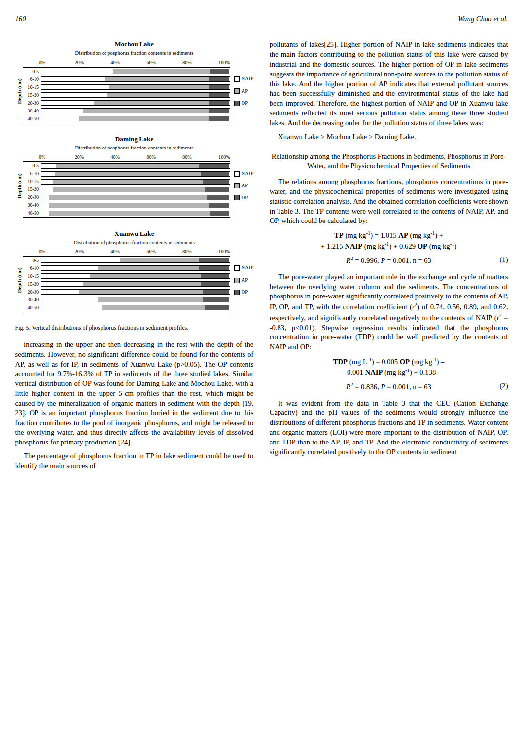160
Wang Chao et al.
Mochou Lake
Distribution of posphorus fraction contents in sediments
Depth (cm)
0% 20% 40% 60% 80% 100%
0-5
6-10
10-15
15-20
20-30
30-40
40-50
NAIP
AP
OP
Daming Lake
Distribution of posphorus fraction contents in sediments
Depth (cm)
0% 20% 40% 60% 80% 100%
0-5
6-10
10-15
15-20
20-30
30-40
40-50
NAIP
AP
OP
Xuanwu Lake
Distribution of phosphorus fraction contents in sediments
Depth (cm)
0% 20% 40% 60% 80% 100%
0-5
6-10
10-15
15-20
20-30
30-40
40-50
NAIP
AP
OP
Fig. 5. Vertical distributions of phosphorus fractions in sediment profiles.
increasing in the upper and then decreasing in the rest with the depth of the sediments. However, no significant difference could be found for the contents of AP, as well as for IP, in sediments of Xuanwu Lake (p>0.05). The OP contents accounted for 9.7%-16.3% of TP in sediments of the three studied lakes. Similar vertical distribution of OP was found for Daming Lake and Mochou Lake, with a little higher content in the upper 5-cm profiles than the rest, which might be caused by the mineralization of organic matters in sediment with the depth [19, 23]. OP is an important phosphorus fraction buried in the sediment due to this fraction contributes to the pool of inorganic phosphorus, and might be released to the overlying water, and thus directly affects the availability levels of dissolved phosphorus for primary production [24].
The percentage of phosphorus fraction in TP in lake sediment could be used to identify the main sources of
pollutants of lakes[25]. Higher portion of NAIP in lake sediments indicates that the main factors contributing to the pollution status of this lake were caused by industrial and the domestic sources. The higher portion of OP in lake sediments suggests the importance of agricultural non-point sources to the pollution status of this lake. And the higher portion of AP indicates that external pollutant sources had been successfully diminished and the environmental status of the lake had been improved. Therefore, the highest portion of NAIP and OP in Xuanwu lake sediments reflected its most serious pollution status among these three studied lakes. And the decreasing order for the pollution status of three lakes was:
Xuanwu Lake > Mochou Lake > Daming Lake.
Relationship among the Phosphorus Fractions in Sediments, Phosphorus in Pore-Water, and the Physicochemical Properties of Sediments
The relations among phosphorus fractions, phosphorus concentrations in pore-water, and the physicochemical properties of sediments were investigated using statistic correlation analysis. And the obtained correlation coefficients were shown in Table 3. The TP contents were well correlated to the contents of NAIP, AP, and OP, which could be calculated by:
TP (mg kg-1) = 1.015 AP (mg kg-1) +
+ 1.215 NAIP (mg kg-1) + 0.629 OP (mg kg-1)
R2 = 0.996, P = 0.001, n = 63 (1)
The pore-water played an important role in the exchange and cycle of matters between the overlying water column and the sediments. The concentrations of phosphorus in pore-water significantly correlated positively to the contents of AP, IP, OP, and TP, with the correlation coefficient (r2) of 0.74, 0.56, 0.89, and 0.62, respectively, and significantly correlated negatively to the contents of NAIP (r2 = -0.83, p<0.01). Stepwise regression results indicated that the phosphorus concentration in pore-water (TDP) could be well predicted by the contents of NAIP and OP:
TDP (mg L-1) = 0.005 OP (mg kg-1) –
– 0.001 NAIP (mg kg-1) + 0.138
R2 = 0.836, P = 0.001, n = 63 (2)
It was evident from the data in Table 3 that the CEC (Cation Exchange Capacity) and the pH values of the sediments would strongly influence the distributions of different phosphorus fractions and TP in sediments. Water content and organic matters (LOI) were more important to the distribution of NAIP, OP, and TDP than to the AP, IP, and TP. And the electronic conductivity of sediments significantly correlated positively to the OP contents in sediment